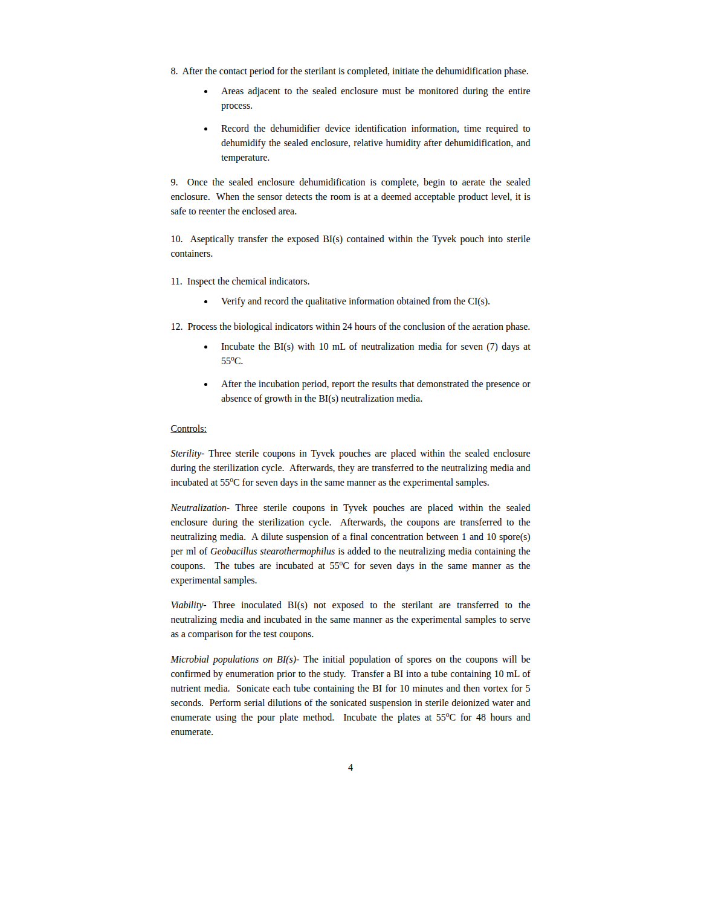8. After the contact period for the sterilant is completed, initiate the dehumidification phase.
Areas adjacent to the sealed enclosure must be monitored during the entire process.
Record the dehumidifier device identification information, time required to dehumidify the sealed enclosure, relative humidity after dehumidification, and temperature.
9. Once the sealed enclosure dehumidification is complete, begin to aerate the sealed enclosure. When the sensor detects the room is at a deemed acceptable product level, it is safe to reenter the enclosed area.
10. Aseptically transfer the exposed BI(s) contained within the Tyvek pouch into sterile containers.
11. Inspect the chemical indicators.
Verify and record the qualitative information obtained from the CI(s).
12. Process the biological indicators within 24 hours of the conclusion of the aeration phase.
Incubate the BI(s) with 10 mL of neutralization media for seven (7) days at 55oC.
After the incubation period, report the results that demonstrated the presence or absence of growth in the BI(s) neutralization media.
Controls:
Sterility- Three sterile coupons in Tyvek pouches are placed within the sealed enclosure during the sterilization cycle. Afterwards, they are transferred to the neutralizing media and incubated at 55oC for seven days in the same manner as the experimental samples.
Neutralization- Three sterile coupons in Tyvek pouches are placed within the sealed enclosure during the sterilization cycle. Afterwards, the coupons are transferred to the neutralizing media. A dilute suspension of a final concentration between 1 and 10 spore(s) per ml of Geobacillus stearothermophilus is added to the neutralizing media containing the coupons. The tubes are incubated at 55oC for seven days in the same manner as the experimental samples.
Viability- Three inoculated BI(s) not exposed to the sterilant are transferred to the neutralizing media and incubated in the same manner as the experimental samples to serve as a comparison for the test coupons.
Microbial populations on BI(s)- The initial population of spores on the coupons will be confirmed by enumeration prior to the study. Transfer a BI into a tube containing 10 mL of nutrient media. Sonicate each tube containing the BI for 10 minutes and then vortex for 5 seconds. Perform serial dilutions of the sonicated suspension in sterile deionized water and enumerate using the pour plate method. Incubate the plates at 55oC for 48 hours and enumerate.
4